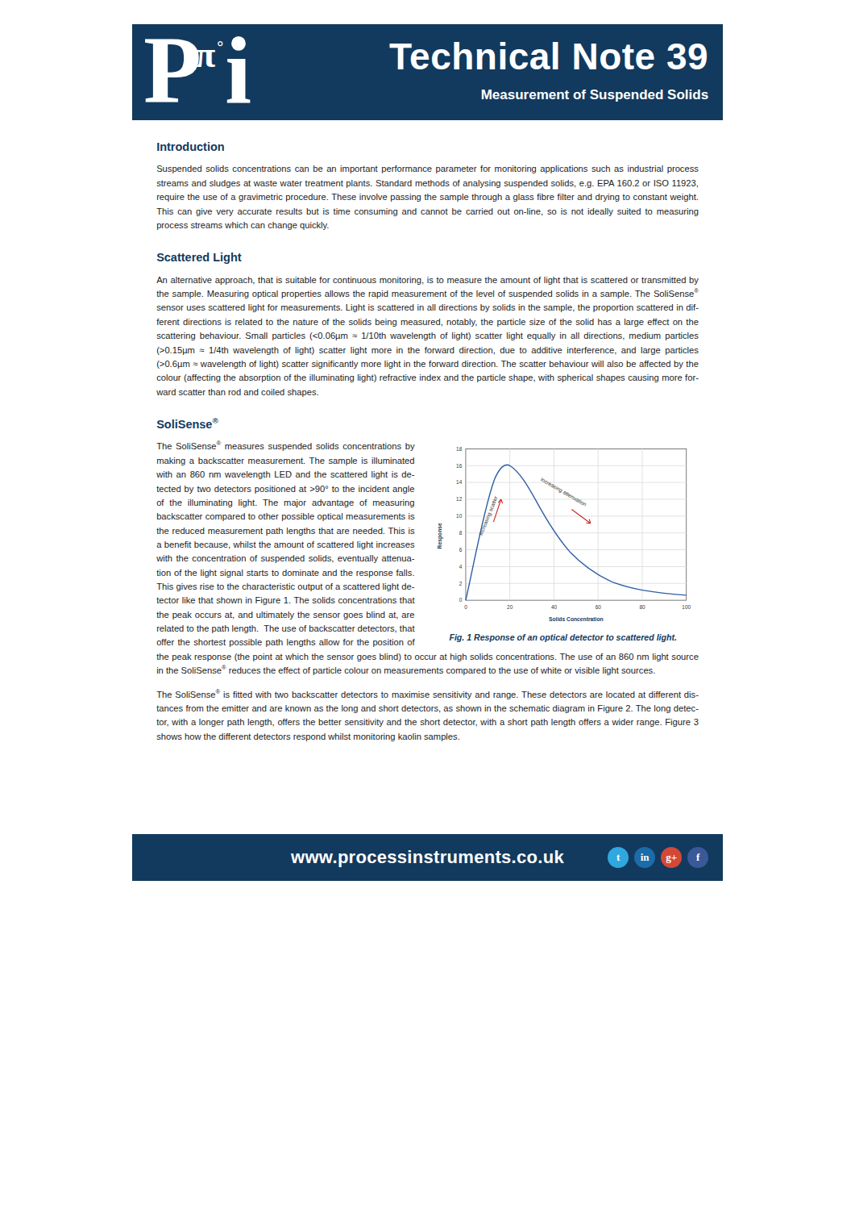Pπ°i
Technical Note 39
Measurement of Suspended Solids
Introduction
Suspended solids concentrations can be an important performance parameter for monitoring applications such as industrial process streams and sludges at waste water treatment plants. Standard methods of analysing suspended solids, e.g. EPA 160.2 or ISO 11923, require the use of a gravimetric procedure. These involve passing the sample through a glass fibre filter and drying to constant weight. This can give very accurate results but is time consuming and cannot be carried out on-line, so is not ideally suited to measuring process streams which can change quickly.
Scattered Light
An alternative approach, that is suitable for continuous monitoring, is to measure the amount of light that is scattered or transmitted by the sample. Measuring optical properties allows the rapid measurement of the level of suspended solids in a sample. The SoliSense® sensor uses scattered light for measurements. Light is scattered in all directions by solids in the sample, the proportion scattered in different directions is related to the nature of the solids being measured, notably, the particle size of the solid has a large effect on the scattering behaviour. Small particles (<0.06µm ≈ 1/10th wavelength of light) scatter light equally in all directions, medium particles (>0.15µm ≈ 1/4th wavelength of light) scatter light more in the forward direction, due to additive interference, and large particles (>0.6µm ≈ wavelength of light) scatter significantly more light in the forward direction. The scatter behaviour will also be affected by the colour (affecting the absorption of the illuminating light) refractive index and the particle shape, with spherical shapes causing more forward scatter than rod and coiled shapes.
SoliSense®
0 2 4 6 8 10 12 14 16 18 0 20 40 60 80 100 Response Solids Concentration Increasing scatter Increasing attenuation
Fig. 1 Response of an optical detector to scattered light.
The SoliSense® measures suspended solids concentrations by making a backscatter measurement. The sample is illuminated with an 860 nm wavelength LED and the scattered light is detected by two detectors positioned at >90° to the incident angle of the illuminating light. The major advantage of measuring backscatter compared to other possible optical measurements is the reduced measurement path lengths that are needed. This is a benefit because, whilst the amount of scattered light increases with the concentration of suspended solids, eventually attenuation of the light signal starts to dominate and the response falls. This gives rise to the characteristic output of a scattered light detector like that shown in Figure 1. The solids concentrations that the peak occurs at, and ultimately the sensor goes blind at, are related to the path length. The use of backscatter detectors, that offer the shortest possible path lengths allow for the position of the peak response (the point at which the sensor goes blind) to occur at high solids concentrations. The use of an 860 nm light source in the SoliSense® reduces the effect of particle colour on measurements compared to the use of white or visible light sources.
The SoliSense® is fitted with two backscatter detectors to maximise sensitivity and range. These detectors are located at different distances from the emitter and are known as the long and short detectors, as shown in the schematic diagram in Figure 2. The long detector, with a longer path length, offers the better sensitivity and the short detector, with a short path length offers a wider range. Figure 3 shows how the different detectors respond whilst monitoring kaolin samples.
www.processinstruments.co.uk
t in g+ f